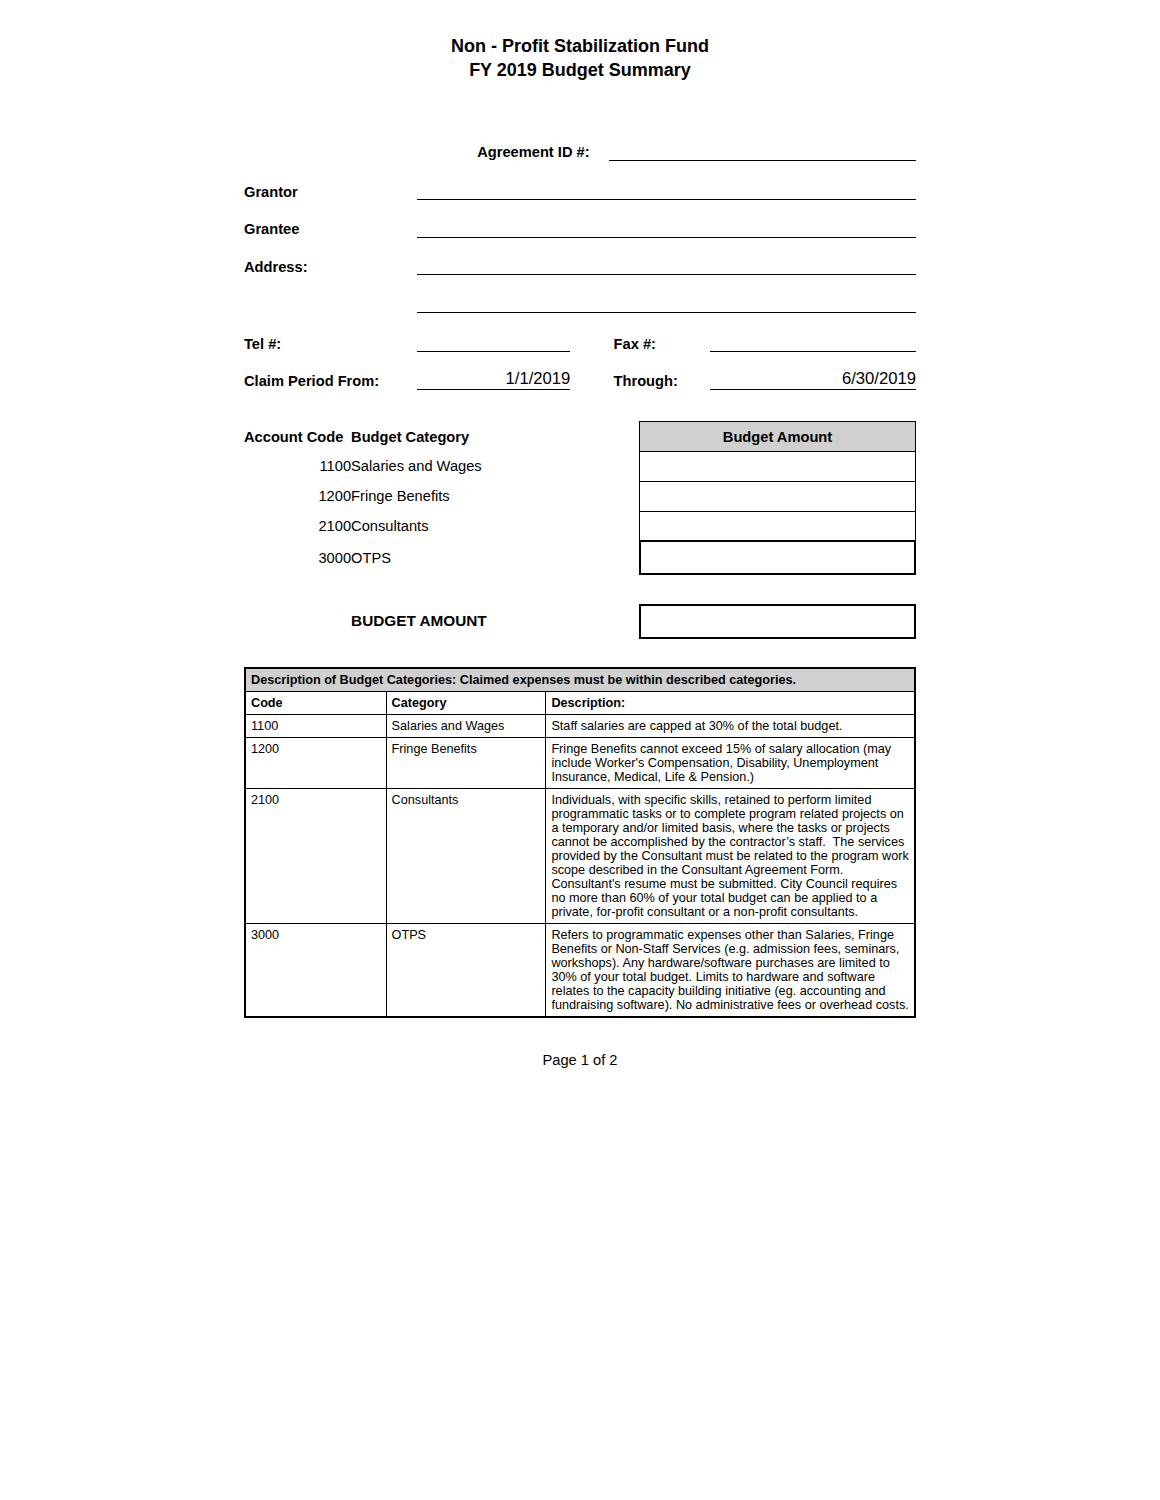Non - Profit Stabilization Fund
FY 2019 Budget Summary
| | Agreement ID #: | | |
| Grantor | | |
| Grantee | | |
| Address: | | |
| Tel #: | | | | Fax #: | | |
| Claim Period From: | | 1/1/2019 | | Through: | | 6/30/2019 |
| Account Code | Budget Category | | Budget Amount |
| 1100 | Salaries and Wages | | |
| 1200 | Fringe Benefits | | |
| 2100 | Consultants | | |
| 3000 | OTPS | | |
| | BUDGET AMOUNT | | |
| Description of Budget Categories: Claimed expenses must be within described categories. |
| --- |
| Code | Category | Description: |
| 1100 | Salaries and Wages | Staff salaries are capped at 30% of the total budget. |
| 1200 | Fringe Benefits | Fringe Benefits cannot exceed 15% of salary allocation (may include Worker's Compensation, Disability, Unemployment Insurance, Medical, Life & Pension.) |
| 2100 | Consultants | Individuals, with specific skills, retained to perform limited programmatic tasks or to complete program related projects on a temporary and/or limited basis, where the tasks or projects cannot be accomplished by the contractor’s staff. The services provided by the Consultant must be related to the program work scope described in the Consultant Agreement Form. Consultant's resume must be submitted. City Council requires no more than 60% of your total budget can be applied to a private, for-profit consultant or a non-profit consultants. |
| 3000 | OTPS | Refers to programmatic expenses other than Salaries, Fringe Benefits or Non-Staff Services (e.g. admission fees, seminars, workshops). Any hardware/software purchases are limited to 30% of your total budget. Limits to hardware and software relates to the capacity building initiative (eg. accounting and fundraising software). No administrative fees or overhead costs. |
Page 1 of 2